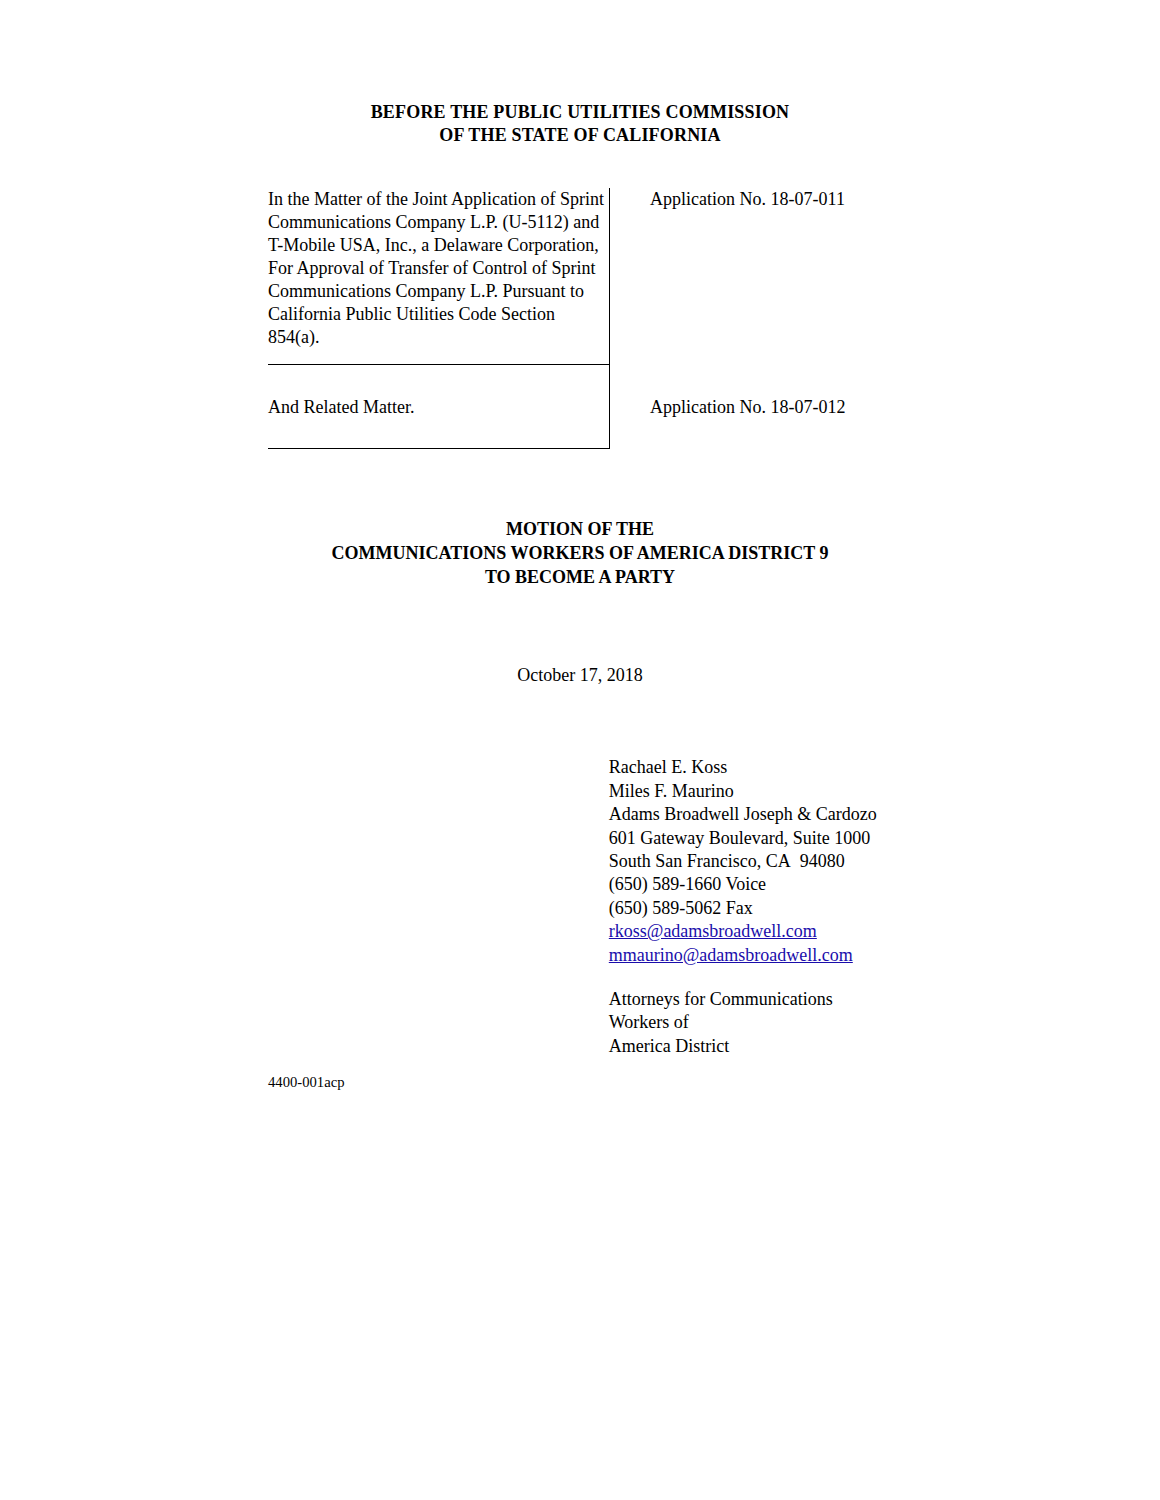BEFORE THE PUBLIC UTILITIES COMMISSION
OF THE STATE OF CALIFORNIA
| In the Matter of the Joint Application of Sprint Communications Company L.P. (U-5112) and T-Mobile USA, Inc., a Delaware Corporation, For Approval of Transfer of Control of Sprint Communications Company L.P. Pursuant to California Public Utilities Code Section 854(a). | | Application No. 18-07-011 |
| And Related Matter. | | Application No. 18-07-012 |
MOTION OF THE
COMMUNICATIONS WORKERS OF AMERICA DISTRICT 9
TO BECOME A PARTY
October 17, 2018
Rachael E. Koss
Miles F. Maurino
Adams Broadwell Joseph & Cardozo
601 Gateway Boulevard, Suite 1000
South San Francisco, CA 94080
(650) 589-1660 Voice
(650) 589-5062 Fax
rkoss@adamsbroadwell.com
mmaurino@adamsbroadwell.com
Attorneys for Communications Workers of
America District
4400-001acp